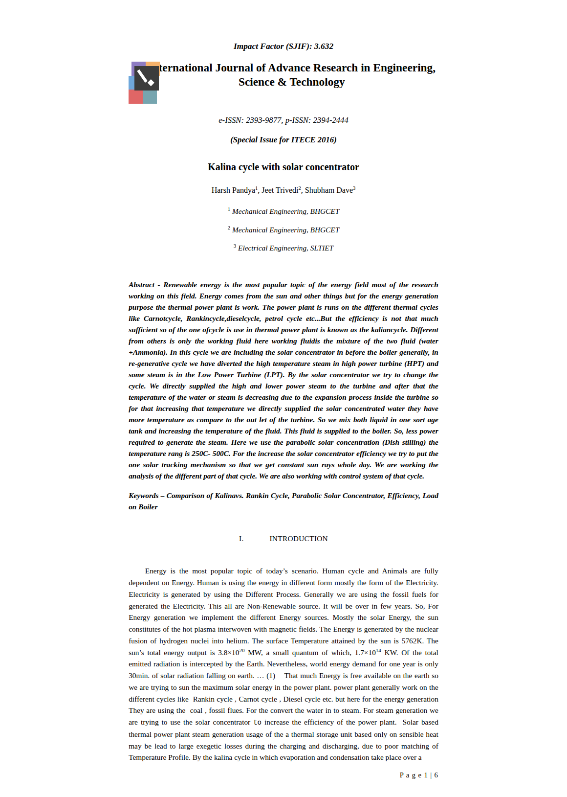Impact Factor (SJIF): 3.632
International Journal of Advance Research in Engineering, Science & Technology
e-ISSN: 2393-9877, p-ISSN: 2394-2444
(Special Issue for ITECE 2016)
Kalina cycle with solar concentrator
Harsh Pandya1, Jeet Trivedi2, Shubham Dave3
1 Mechanical Engineering, BHGCET
2 Mechanical Engineering, BHGCET
3 Electrical Engineering, SLTIET
Abstract - Renewable energy is the most popular topic of the energy field most of the research working on this field. Energy comes from the sun and other things but for the energy generation purpose the thermal power plant is work. The power plant is runs on the different thermal cycles like Carnotcycle, Rankincycle,dieselcycle, petrol cycle etc...But the efficiency is not that much sufficient so of the one ofcycle is use in thermal power plant is known as the kaliancycle. Different from others is only the working fluid here working fluidis the mixture of the two fluid (water +Ammonia). In this cycle we are including the solar concentrator in before the boiler generally, in re-generative cycle we have diverted the high temperature steam in high power turbine (HPT) and some steam is in the Low Power Turbine (LPT). By the solar concentrator we try to change the cycle. We directly supplied the high and lower power steam to the turbine and after that the temperature of the water or steam is decreasing due to the expansion process inside the turbine so for that increasing that temperature we directly supplied the solar concentrated water they have more temperature as compare to the out let of the turbine. So we mix both liquid in one sort age tank and increasing the temperature of the fluid. This fluid is supplied to the boiler. So, less power required to generate the steam. Here we use the parabolic solar concentration (Dish stilling) the temperature rang is 250C- 500C. For the increase the solar concentrator efficiency we try to put the one solar tracking mechanism so that we get constant sun rays whole day. We are working the analysis of the different part of that cycle. We are also working with control system of that cycle.
Keywords – Comparison of Kalinavs. Rankin Cycle, Parabolic Solar Concentrator, Efficiency, Load on Boiler
I. INTRODUCTION
Energy is the most popular topic of today’s scenario. Human cycle and Animals are fully dependent on Energy. Human is using the energy in different form mostly the form of the Electricity. Electricity is generated by using the Different Process. Generally we are using the fossil fuels for generated the Electricity. This all are Non-Renewable source. It will be over in few years. So, For Energy generation we implement the different Energy sources. Mostly the solar Energy, the sun constitutes of the hot plasma interwoven with magnetic fields. The Energy is generated by the nuclear fusion of hydrogen nuclei into helium. The surface Temperature attained by the sun is 5762K. The sun’s total energy output is 3.8×1020 MW, a small quantum of which, 1.7×1014 KW. Of the total emitted radiation is intercepted by the Earth. Nevertheless, world energy demand for one year is only 30min. of solar radiation falling on earth. … (1) That much Energy is free available on the earth so we are trying to sun the maximum solar energy in the power plant. power plant generally work on the different cycles like Rankin cycle , Carnot cycle , Diesel cycle etc. but here for the energy generation They are using the coal , fossil flues. For the convert the water in to steam. For steam generation we are trying to use the solar concentrator to increase the efficiency of the power plant. Solar based thermal power plant steam generation usage of the a thermal storage unit based only on sensible heat may be lead to large exegetic losses during the charging and discharging, due to poor matching of Temperature Profile. By the kalina cycle in which evaporation and condensation take place over a
P a g e 1 | 6